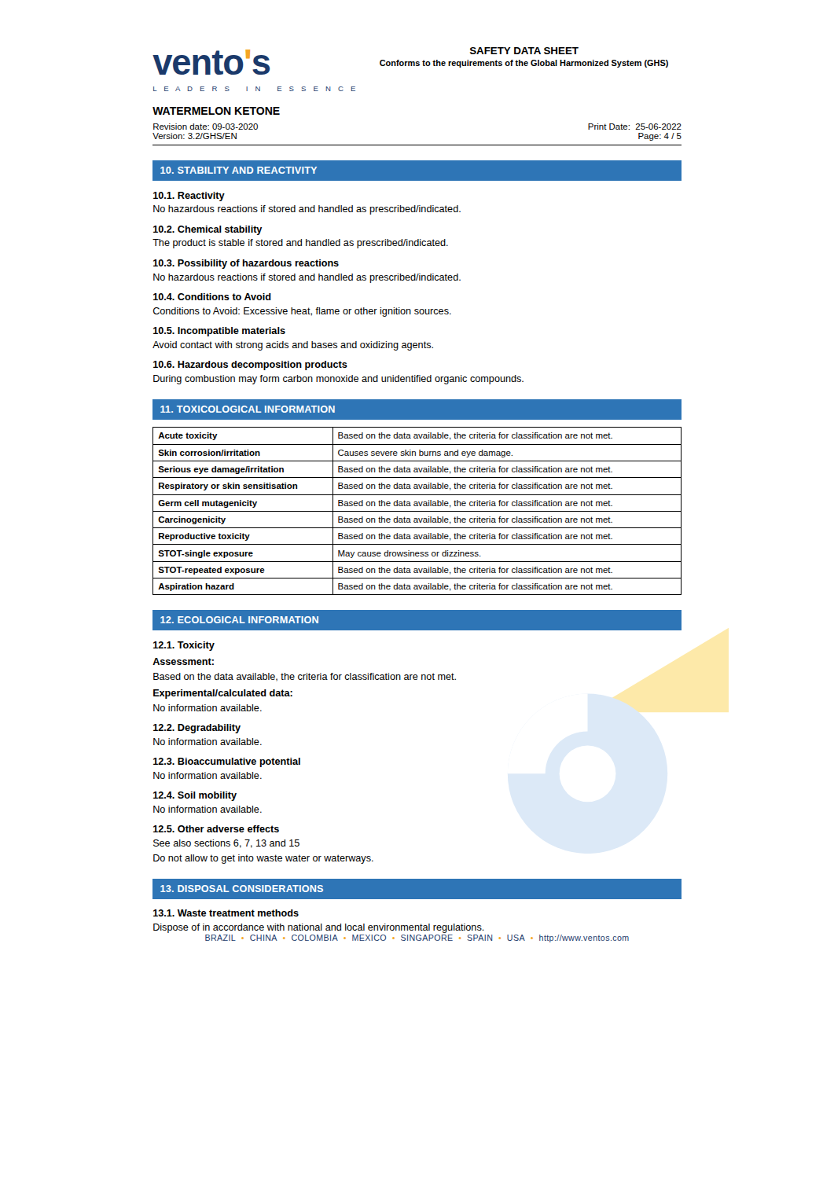vento's
L E A D E R S I N E S S E N C E
SAFETY DATA SHEET
Conforms to the requirements of the Global Harmonized System (GHS)
WATERMELON KETONE
Revision date: 09-03-2020
Version: 3.2/GHS/EN
Print Date: 25-06-2022
Page: 4 / 5
10. STABILITY AND REACTIVITY
10.1. Reactivity
No hazardous reactions if stored and handled as prescribed/indicated.
10.2. Chemical stability
The product is stable if stored and handled as prescribed/indicated.
10.3. Possibility of hazardous reactions
No hazardous reactions if stored and handled as prescribed/indicated.
10.4. Conditions to Avoid
Conditions to Avoid: Excessive heat, flame or other ignition sources.
10.5. Incompatible materials
Avoid contact with strong acids and bases and oxidizing agents.
10.6. Hazardous decomposition products
During combustion may form carbon monoxide and unidentified organic compounds.
11. TOXICOLOGICAL INFORMATION
| Acute toxicity | Based on the data available, the criteria for classification are not met. |
| Skin corrosion/irritation | Causes severe skin burns and eye damage. |
| Serious eye damage/irritation | Based on the data available, the criteria for classification are not met. |
| Respiratory or skin sensitisation | Based on the data available, the criteria for classification are not met. |
| Germ cell mutagenicity | Based on the data available, the criteria for classification are not met. |
| Carcinogenicity | Based on the data available, the criteria for classification are not met. |
| Reproductive toxicity | Based on the data available, the criteria for classification are not met. |
| STOT-single exposure | May cause drowsiness or dizziness. |
| STOT-repeated exposure | Based on the data available, the criteria for classification are not met. |
| Aspiration hazard | Based on the data available, the criteria for classification are not met. |
12. ECOLOGICAL INFORMATION
12.1. Toxicity
Assessment:
Based on the data available, the criteria for classification are not met.
Experimental/calculated data:
No information available.
12.2. Degradability
No information available.
12.3. Bioaccumulative potential
No information available.
12.4. Soil mobility
No information available.
12.5. Other adverse effects
See also sections 6, 7, 13 and 15
Do not allow to get into waste water or waterways.
13. DISPOSAL CONSIDERATIONS
13.1. Waste treatment methods
Dispose of in accordance with national and local environmental regulations.
BRAZIL • CHINA • COLOMBIA • MEXICO • SINGAPORE • SPAIN • USA • http://www.ventos.com